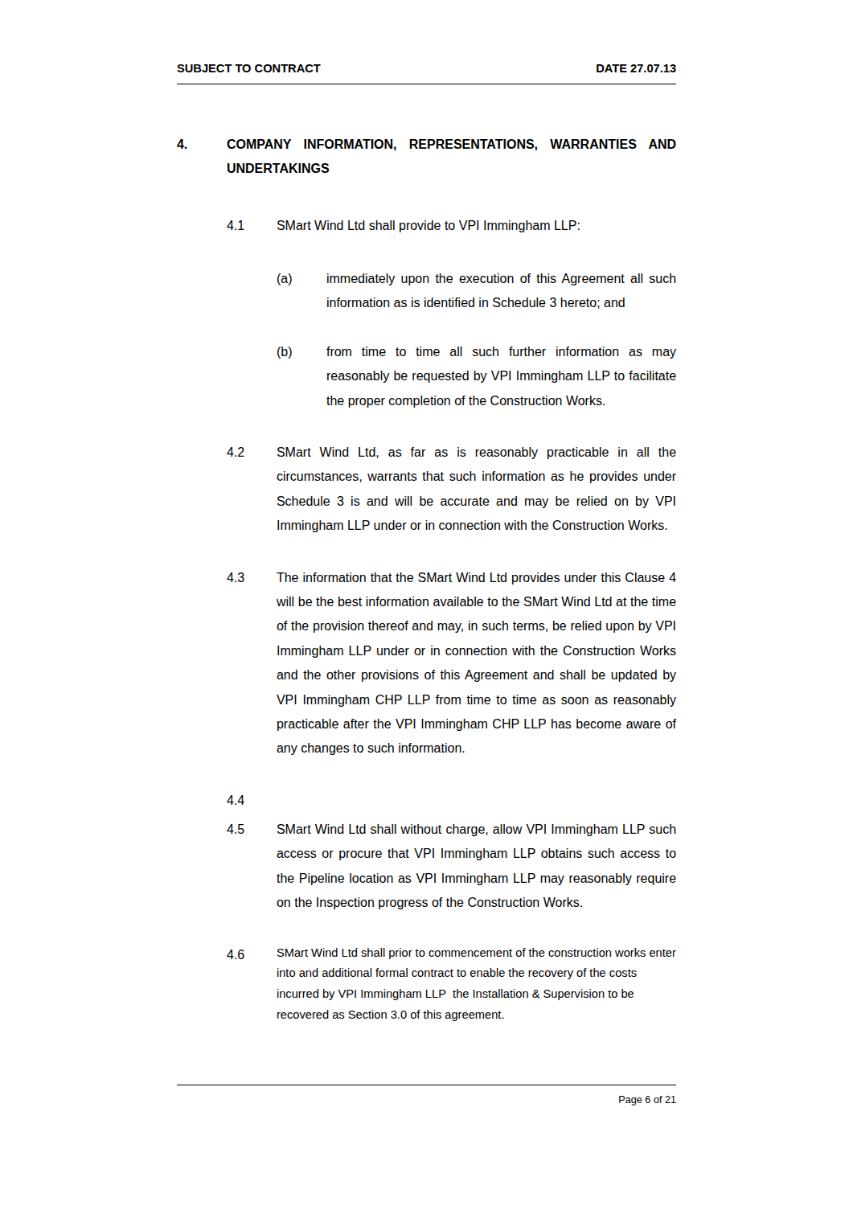SUBJECT TO CONTRACT DATE 27.07.13
4. COMPANY INFORMATION, REPRESENTATIONS, WARRANTIES AND UNDERTAKINGS
4.1
SMart Wind Ltd shall provide to VPI Immingham LLP:
(a) immediately upon the execution of this Agreement all such information as is identified in Schedule 3 hereto; and
(b) from time to time all such further information as may reasonably be requested by VPI Immingham LLP to facilitate the proper completion of the Construction Works.
4.2
SMart Wind Ltd, as far as is reasonably practicable in all the circumstances, warrants that such information as he provides under Schedule 3 is and will be accurate and may be relied on by VPI Immingham LLP under or in connection with the Construction Works.
4.3
The information that the SMart Wind Ltd provides under this Clause 4 will be the best information available to the SMart Wind Ltd at the time of the provision thereof and may, in such terms, be relied upon by VPI Immingham LLP under or in connection with the Construction Works and the other provisions of this Agreement and shall be updated by VPI Immingham CHP LLP from time to time as soon as reasonably practicable after the VPI Immingham CHP LLP has become aware of any changes to such information.
4.4
4.5
SMart Wind Ltd shall without charge, allow VPI Immingham LLP such access or procure that VPI Immingham LLP obtains such access to the Pipeline location as VPI Immingham LLP may reasonably require on the Inspection progress of the Construction Works.
4.6
SMart Wind Ltd shall prior to commencement of the construction works enter into and additional formal contract to enable the recovery of the costs incurred by VPI Immingham LLP the Installation & Supervision to be recovered as Section 3.0 of this agreement.
Page 6 of 21